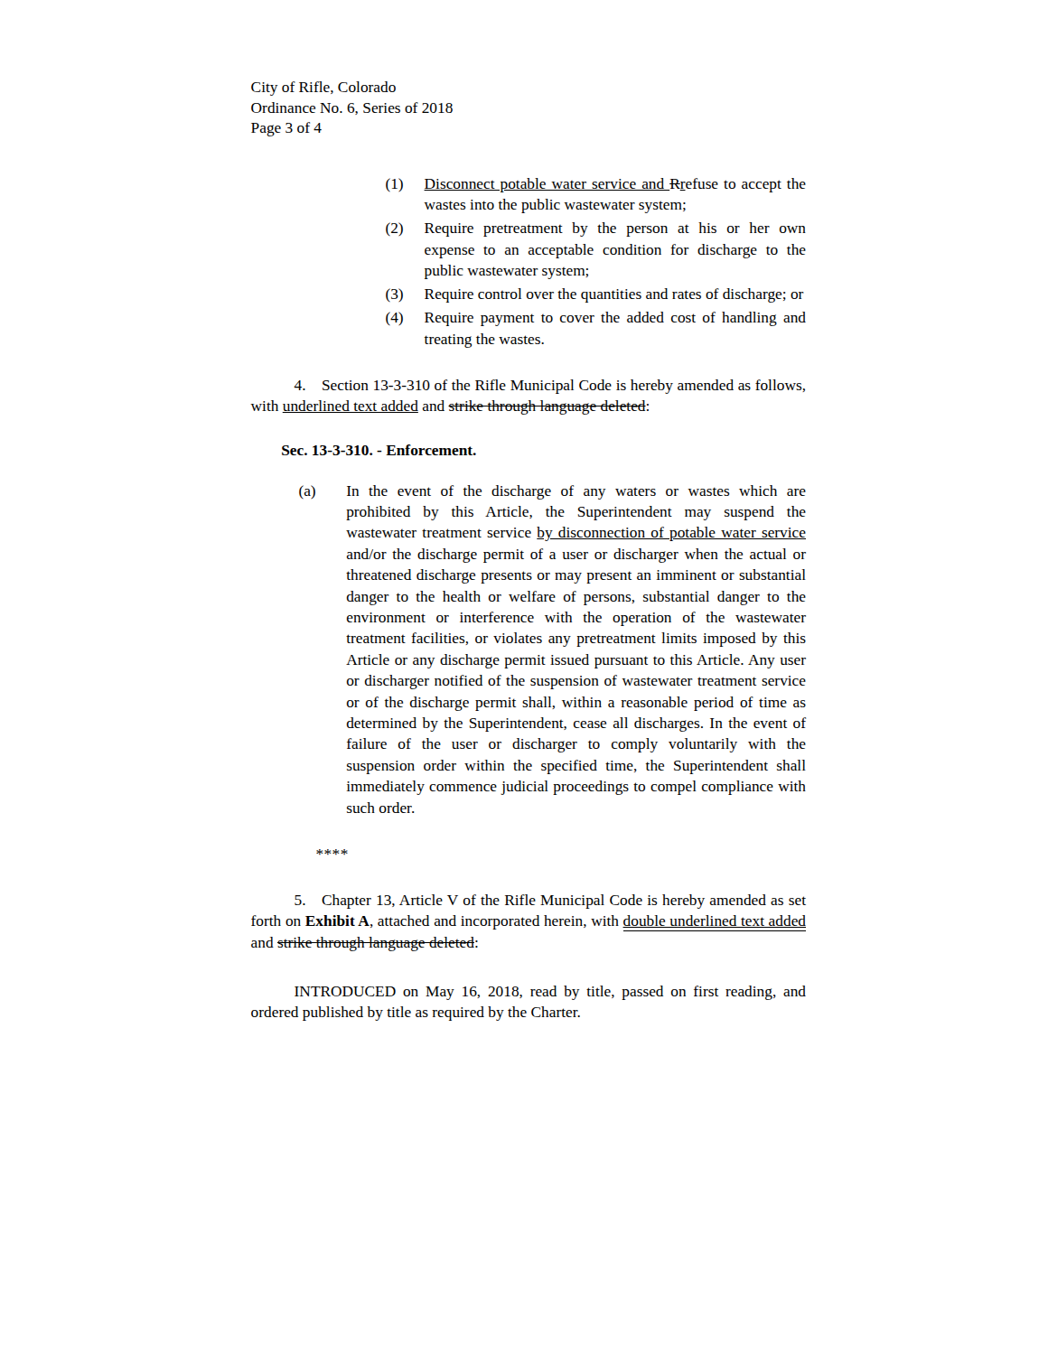City of Rifle, Colorado
Ordinance No. 6, Series of 2018
Page 3 of 4
(1) Disconnect potable water service and Rrefuse to accept the wastes into the public wastewater system;
(2) Require pretreatment by the person at his or her own expense to an acceptable condition for discharge to the public wastewater system;
(3) Require control over the quantities and rates of discharge; or
(4) Require payment to cover the added cost of handling and treating the wastes.
4. Section 13-3-310 of the Rifle Municipal Code is hereby amended as follows, with underlined text added and strike through language deleted:
Sec. 13-3-310. - Enforcement.
(a) In the event of the discharge of any waters or wastes which are prohibited by this Article, the Superintendent may suspend the wastewater treatment service by disconnection of potable water service and/or the discharge permit of a user or discharger when the actual or threatened discharge presents or may present an imminent or substantial danger to the health or welfare of persons, substantial danger to the environment or interference with the operation of the wastewater treatment facilities, or violates any pretreatment limits imposed by this Article or any discharge permit issued pursuant to this Article. Any user or discharger notified of the suspension of wastewater treatment service or of the discharge permit shall, within a reasonable period of time as determined by the Superintendent, cease all discharges. In the event of failure of the user or discharger to comply voluntarily with the suspension order within the specified time, the Superintendent shall immediately commence judicial proceedings to compel compliance with such order.
****
5. Chapter 13, Article V of the Rifle Municipal Code is hereby amended as set forth on Exhibit A, attached and incorporated herein, with double underlined text added and strike through language deleted:
INTRODUCED on May 16, 2018, read by title, passed on first reading, and ordered published by title as required by the Charter.